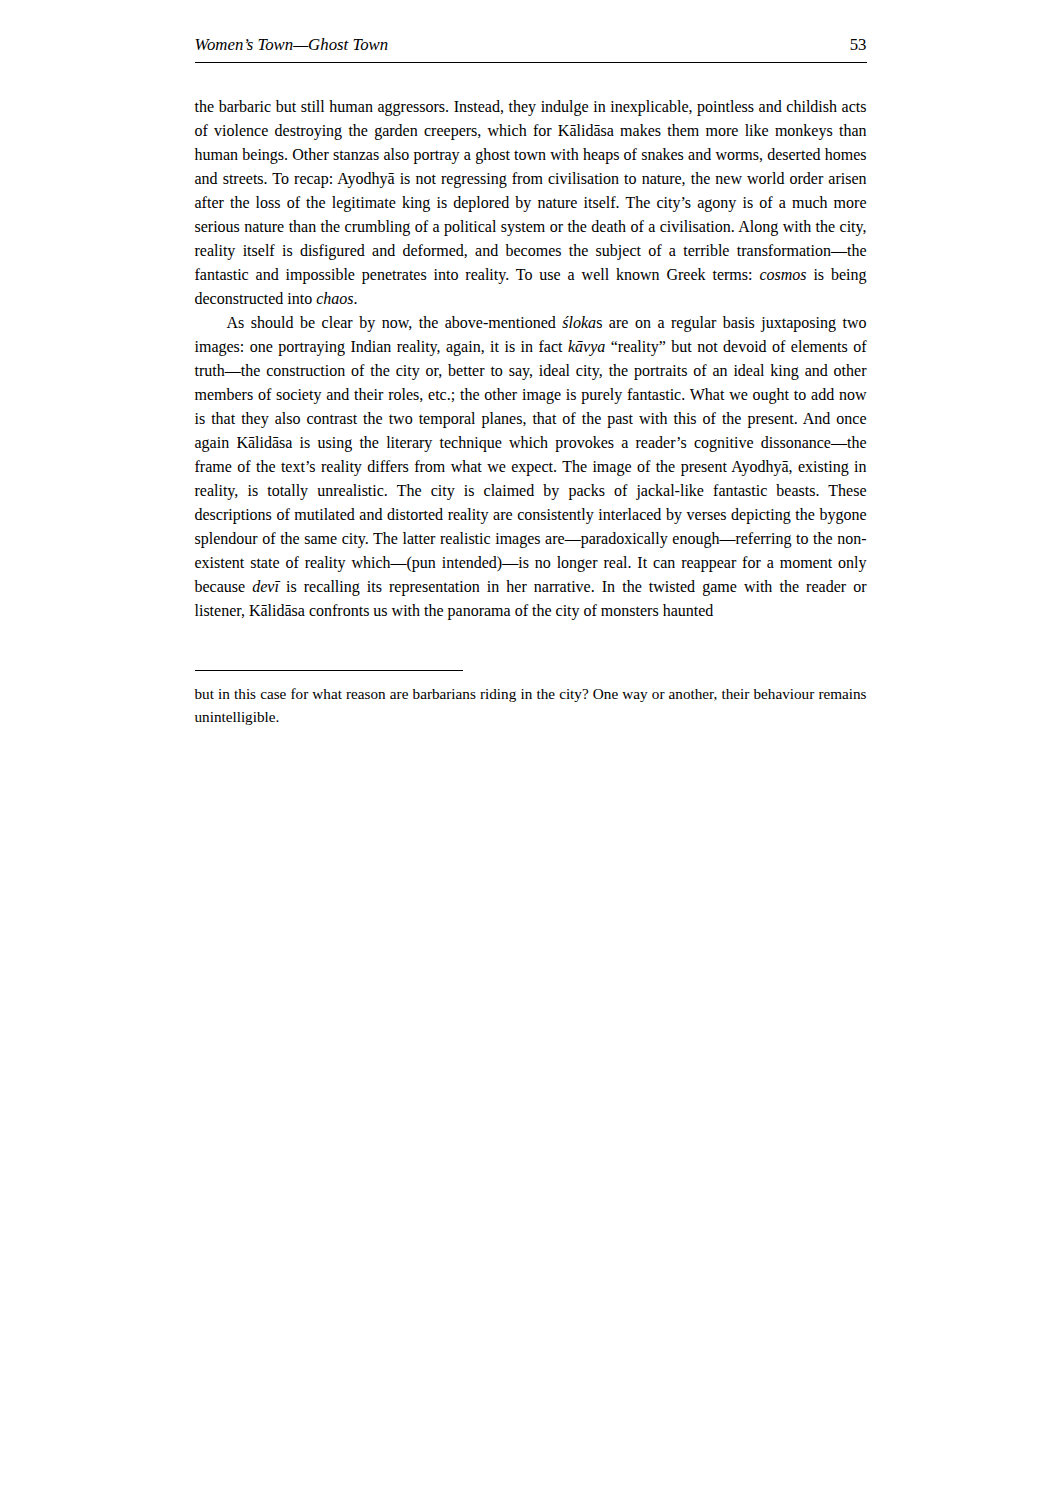Women’s Town—Ghost Town 53
the barbaric but still human aggressors. Instead, they indulge in inexplicable, pointless and childish acts of violence destroying the garden creepers, which for Kālidāsa makes them more like monkeys than human beings. Other stanzas also portray a ghost town with heaps of snakes and worms, deserted homes and streets. To recap: Ayodhyā is not regressing from civilisation to nature, the new world order arisen after the loss of the legitimate king is deplored by nature itself. The city’s agony is of a much more serious nature than the crumbling of a political system or the death of a civilisation. Along with the city, reality itself is disfigured and deformed, and becomes the subject of a terrible transformation—the fantastic and impossible penetrates into reality. To use a well known Greek terms: cosmos is being deconstructed into chaos.
As should be clear by now, the above-mentioned ślokas are on a regular basis juxtaposing two images: one portraying Indian reality, again, it is in fact kāvya “reality” but not devoid of elements of truth—the construction of the city or, better to say, ideal city, the portraits of an ideal king and other members of society and their roles, etc.; the other image is purely fantastic. What we ought to add now is that they also contrast the two temporal planes, that of the past with this of the present. And once again Kālidāsa is using the literary technique which provokes a reader’s cognitive dissonance—the frame of the text’s reality differs from what we expect. The image of the present Ayodhyā, existing in reality, is totally unrealistic. The city is claimed by packs of jackal-like fantastic beasts. These descriptions of mutilated and distorted reality are consistently interlaced by verses depicting the bygone splendour of the same city. The latter realistic images are—paradoxically enough—referring to the non-existent state of reality which—(pun intended)—is no longer real. It can reappear for a moment only because devī is recalling its representation in her narrative. In the twisted game with the reader or listener, Kālidāsa confronts us with the panorama of the city of monsters haunted
but in this case for what reason are barbarians riding in the city? One way or another, their behaviour remains unintelligible.